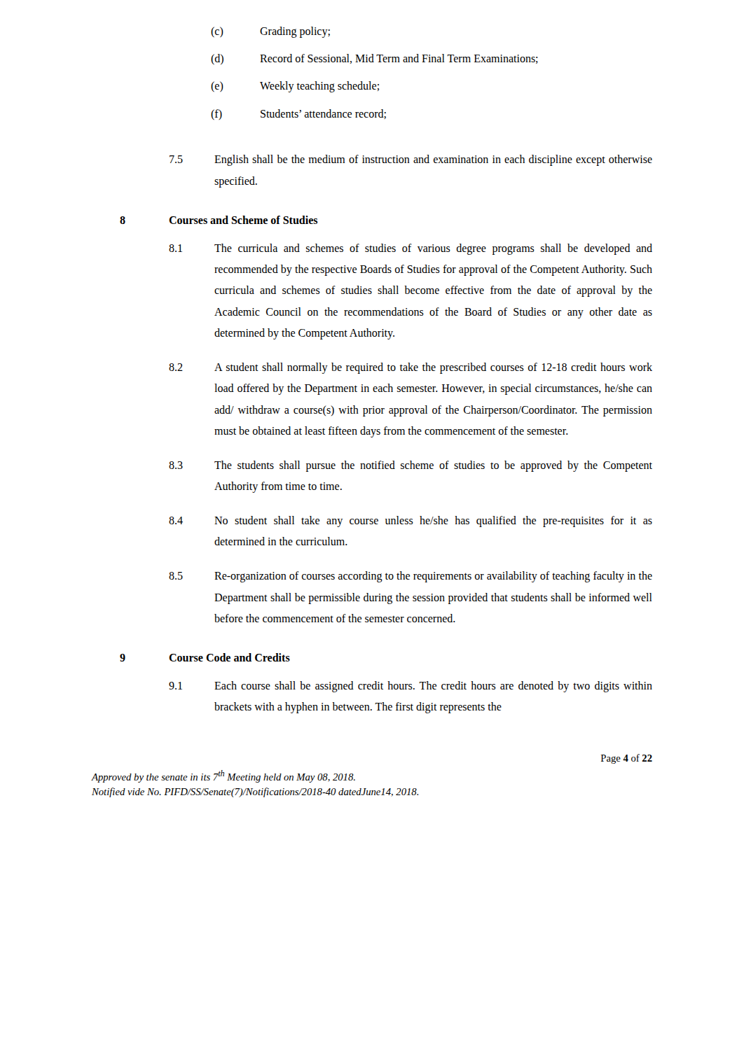(c) Grading policy;
(d) Record of Sessional, Mid Term and Final Term Examinations;
(e) Weekly teaching schedule;
(f) Students’ attendance record;
7.5 English shall be the medium of instruction and examination in each discipline except otherwise specified.
8 Courses and Scheme of Studies
8.1 The curricula and schemes of studies of various degree programs shall be developed and recommended by the respective Boards of Studies for approval of the Competent Authority. Such curricula and schemes of studies shall become effective from the date of approval by the Academic Council on the recommendations of the Board of Studies or any other date as determined by the Competent Authority.
8.2 A student shall normally be required to take the prescribed courses of 12-18 credit hours work load offered by the Department in each semester. However, in special circumstances, he/she can add/ withdraw a course(s) with prior approval of the Chairperson/Coordinator. The permission must be obtained at least fifteen days from the commencement of the semester.
8.3 The students shall pursue the notified scheme of studies to be approved by the Competent Authority from time to time.
8.4 No student shall take any course unless he/she has qualified the pre-requisites for it as determined in the curriculum.
8.5 Re-organization of courses according to the requirements or availability of teaching faculty in the Department shall be permissible during the session provided that students shall be informed well before the commencement of the semester concerned.
9 Course Code and Credits
9.1 Each course shall be assigned credit hours. The credit hours are denoted by two digits within brackets with a hyphen in between. The first digit represents the
Page 4 of 22
Approved by the senate in its 7th Meeting held on May 08, 2018.
Notified vide No. PIFD/SS/Senate(7)/Notifications/2018-40 datedJune14, 2018.